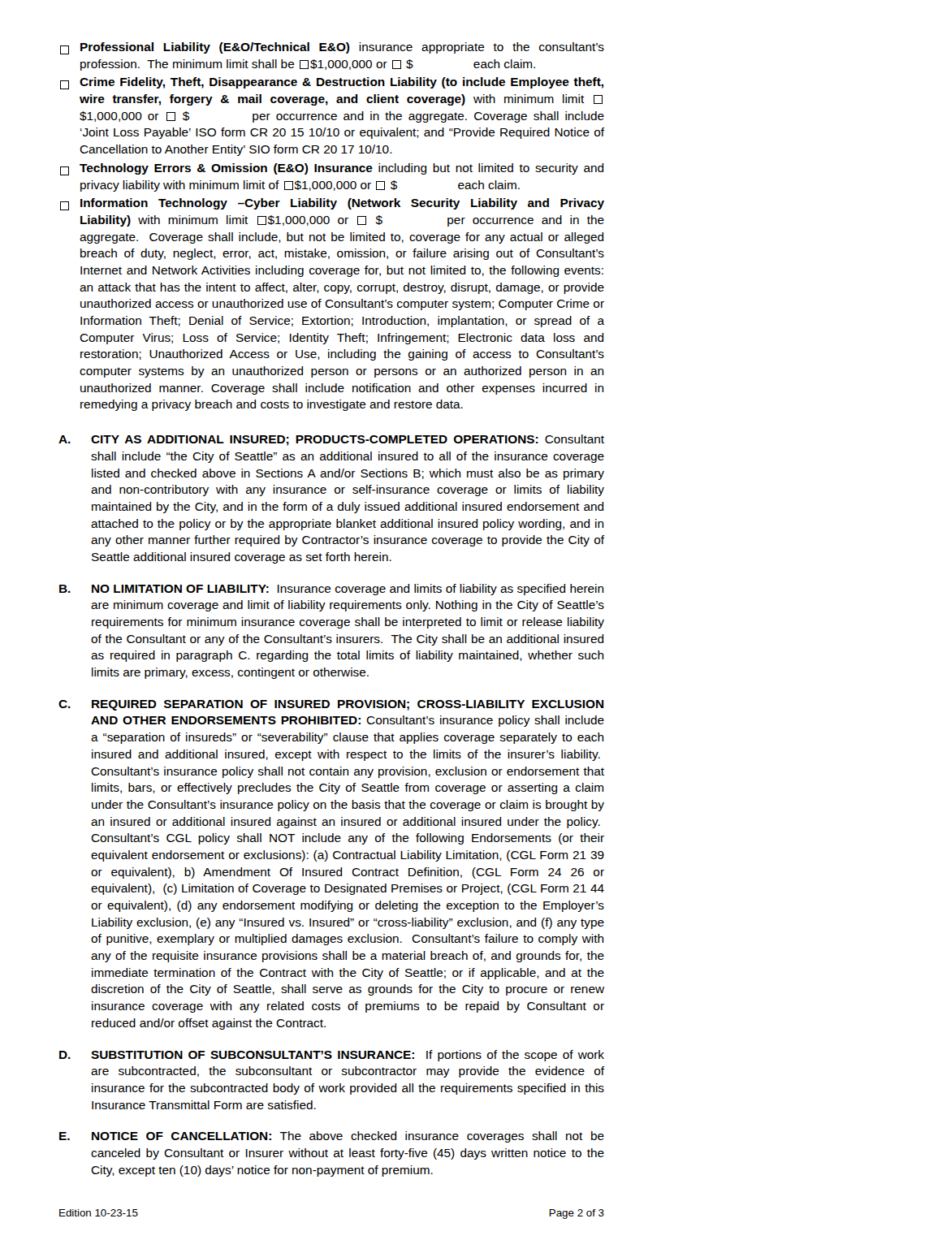Professional Liability (E&O/Technical E&O) insurance appropriate to the consultant’s profession. The minimum limit shall be $1,000,000 or $ each claim.
Crime Fidelity, Theft, Disappearance & Destruction Liability (to include Employee theft, wire transfer, forgery & mail coverage, and client coverage) with minimum limit $1,000,000 or $ per occurrence and in the aggregate. Coverage shall include ‘Joint Loss Payable’ ISO form CR 20 15 10/10 or equivalent; and “Provide Required Notice of Cancellation to Another Entity’ SIO form CR 20 17 10/10.
Technology Errors & Omission (E&O) Insurance including but not limited to security and privacy liability with minimum limit of $1,000,000 or $ each claim.
Information Technology –Cyber Liability (Network Security Liability and Privacy Liability) with minimum limit $1,000,000 or $ per occurrence and in the aggregate. Coverage shall include, but not be limited to, coverage for any actual or alleged breach of duty, neglect, error, act, mistake, omission, or failure arising out of Consultant’s Internet and Network Activities including coverage for, but not limited to, the following events: an attack that has the intent to affect, alter, copy, corrupt, destroy, disrupt, damage, or provide unauthorized access or unauthorized use of Consultant’s computer system; Computer Crime or Information Theft; Denial of Service; Extortion; Introduction, implantation, or spread of a Computer Virus; Loss of Service; Identity Theft; Infringement; Electronic data loss and restoration; Unauthorized Access or Use, including the gaining of access to Consultant’s computer systems by an unauthorized person or persons or an authorized person in an unauthorized manner. Coverage shall include notification and other expenses incurred in remedying a privacy breach and costs to investigate and restore data.
CITY AS ADDITIONAL INSURED; PRODUCTS-COMPLETED OPERATIONS: Consultant shall include “the City of Seattle” as an additional insured to all of the insurance coverage listed and checked above in Sections A and/or Sections B; which must also be as primary and non-contributory with any insurance or self-insurance coverage or limits of liability maintained by the City, and in the form of a duly issued additional insured endorsement and attached to the policy or by the appropriate blanket additional insured policy wording, and in any other manner further required by Contractor’s insurance coverage to provide the City of Seattle additional insured coverage as set forth herein.
NO LIMITATION OF LIABILITY: Insurance coverage and limits of liability as specified herein are minimum coverage and limit of liability requirements only. Nothing in the City of Seattle’s requirements for minimum insurance coverage shall be interpreted to limit or release liability of the Consultant or any of the Consultant’s insurers. The City shall be an additional insured as required in paragraph C. regarding the total limits of liability maintained, whether such limits are primary, excess, contingent or otherwise.
REQUIRED SEPARATION OF INSURED PROVISION; CROSS-LIABILITY EXCLUSION AND OTHER ENDORSEMENTS PROHIBITED: Consultant’s insurance policy shall include a “separation of insureds” or “severability” clause that applies coverage separately to each insured and additional insured, except with respect to the limits of the insurer’s liability. Consultant’s insurance policy shall not contain any provision, exclusion or endorsement that limits, bars, or effectively precludes the City of Seattle from coverage or asserting a claim under the Consultant’s insurance policy on the basis that the coverage or claim is brought by an insured or additional insured against an insured or additional insured under the policy. Consultant’s CGL policy shall NOT include any of the following Endorsements (or their equivalent endorsement or exclusions): (a) Contractual Liability Limitation, (CGL Form 21 39 or equivalent), b) Amendment Of Insured Contract Definition, (CGL Form 24 26 or equivalent), (c) Limitation of Coverage to Designated Premises or Project, (CGL Form 21 44 or equivalent), (d) any endorsement modifying or deleting the exception to the Employer’s Liability exclusion, (e) any “Insured vs. Insured” or “cross-liability” exclusion, and (f) any type of punitive, exemplary or multiplied damages exclusion. Consultant’s failure to comply with any of the requisite insurance provisions shall be a material breach of, and grounds for, the immediate termination of the Contract with the City of Seattle; or if applicable, and at the discretion of the City of Seattle, shall serve as grounds for the City to procure or renew insurance coverage with any related costs of premiums to be repaid by Consultant or reduced and/or offset against the Contract.
SUBSTITUTION OF SUBCONSULTANT’S INSURANCE: If portions of the scope of work are subcontracted, the subconsultant or subcontractor may provide the evidence of insurance for the subcontracted body of work provided all the requirements specified in this Insurance Transmittal Form are satisfied.
NOTICE OF CANCELLATION: The above checked insurance coverages shall not be canceled by Consultant or Insurer without at least forty-five (45) days written notice to the City, except ten (10) days’ notice for non-payment of premium.
Edition 10-23-15 Page 2 of 3